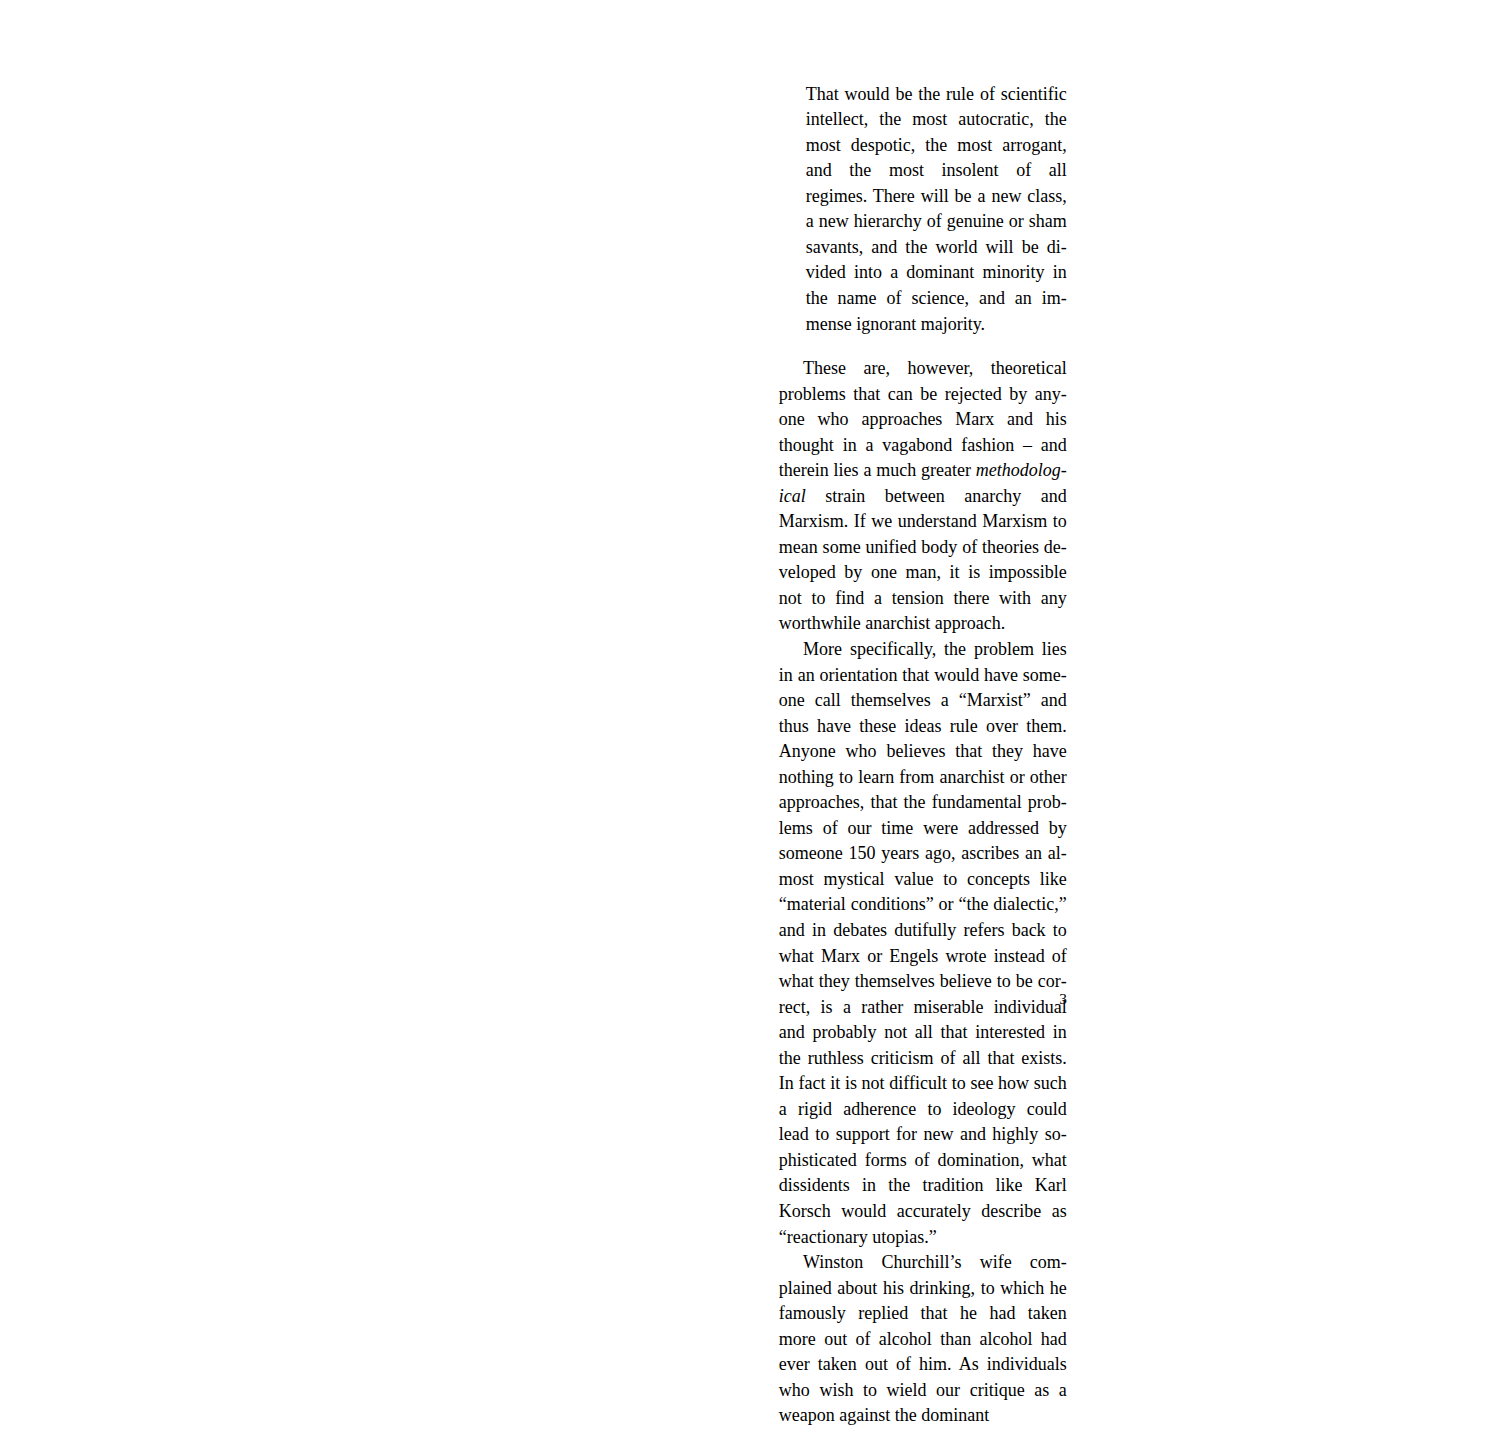That would be the rule of scientific intellect, the most autocratic, the most despotic, the most arrogant, and the most insolent of all regimes. There will be a new class, a new hierarchy of genuine or sham savants, and the world will be divided into a dominant minority in the name of science, and an immense ignorant majority.
These are, however, theoretical problems that can be rejected by anyone who approaches Marx and his thought in a vagabond fashion – and therein lies a much greater methodological strain between anarchy and Marxism. If we understand Marxism to mean some unified body of theories developed by one man, it is impossible not to find a tension there with any worthwhile anarchist approach.
More specifically, the problem lies in an orientation that would have someone call themselves a “Marxist” and thus have these ideas rule over them. Anyone who believes that they have nothing to learn from anarchist or other approaches, that the fundamental problems of our time were addressed by someone 150 years ago, ascribes an almost mystical value to concepts like “material conditions” or “the dialectic,” and in debates dutifully refers back to what Marx or Engels wrote instead of what they themselves believe to be correct, is a rather miserable individual and probably not all that interested in the ruthless criticism of all that exists. In fact it is not difficult to see how such a rigid adherence to ideology could lead to support for new and highly sophisticated forms of domination, what dissidents in the tradition like Karl Korsch would accurately describe as “reactionary utopias.”
Winston Churchill’s wife complained about his drinking, to which he famously replied that he had taken more out of alcohol than alcohol had ever taken out of him. As individuals who wish to wield our critique as a weapon against the dominant
3